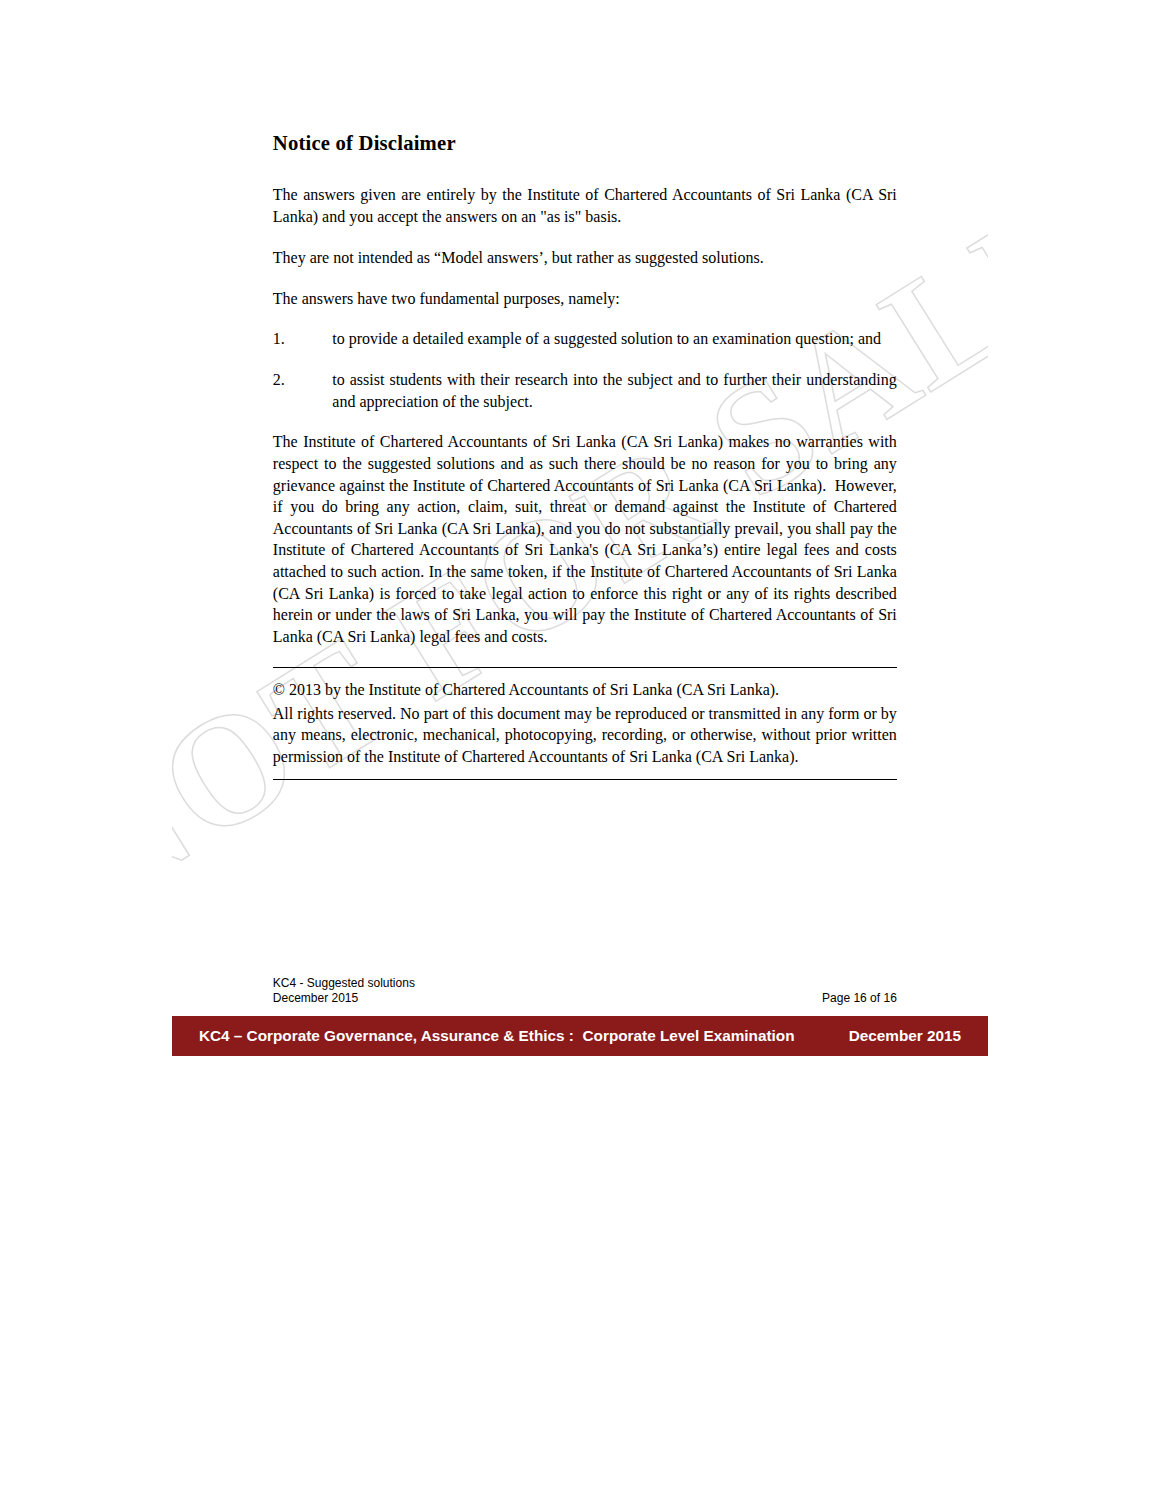NOT FOR SALE
Notice of Disclaimer
The answers given are entirely by the Institute of Chartered Accountants of Sri Lanka (CA Sri Lanka) and you accept the answers on an "as is" basis.
They are not intended as “Model answers’, but rather as suggested solutions.
The answers have two fundamental purposes, namely:
1. to provide a detailed example of a suggested solution to an examination question; and
2. to assist students with their research into the subject and to further their understanding and appreciation of the subject.
The Institute of Chartered Accountants of Sri Lanka (CA Sri Lanka) makes no warranties with respect to the suggested solutions and as such there should be no reason for you to bring any grievance against the Institute of Chartered Accountants of Sri Lanka (CA Sri Lanka). However, if you do bring any action, claim, suit, threat or demand against the Institute of Chartered Accountants of Sri Lanka (CA Sri Lanka), and you do not substantially prevail, you shall pay the Institute of Chartered Accountants of Sri Lanka's (CA Sri Lanka’s) entire legal fees and costs attached to such action. In the same token, if the Institute of Chartered Accountants of Sri Lanka (CA Sri Lanka) is forced to take legal action to enforce this right or any of its rights described herein or under the laws of Sri Lanka, you will pay the Institute of Chartered Accountants of Sri Lanka (CA Sri Lanka) legal fees and costs.
© 2013 by the Institute of Chartered Accountants of Sri Lanka (CA Sri Lanka).
All rights reserved. No part of this document may be reproduced or transmitted in any form or by any means, electronic, mechanical, photocopying, recording, or otherwise, without prior written permission of the Institute of Chartered Accountants of Sri Lanka (CA Sri Lanka).
KC4 - Suggested solutions
December 2015
Page 16 of 16
KC4 – Corporate Governance, Assurance & Ethics : Corporate Level Examination
December 2015